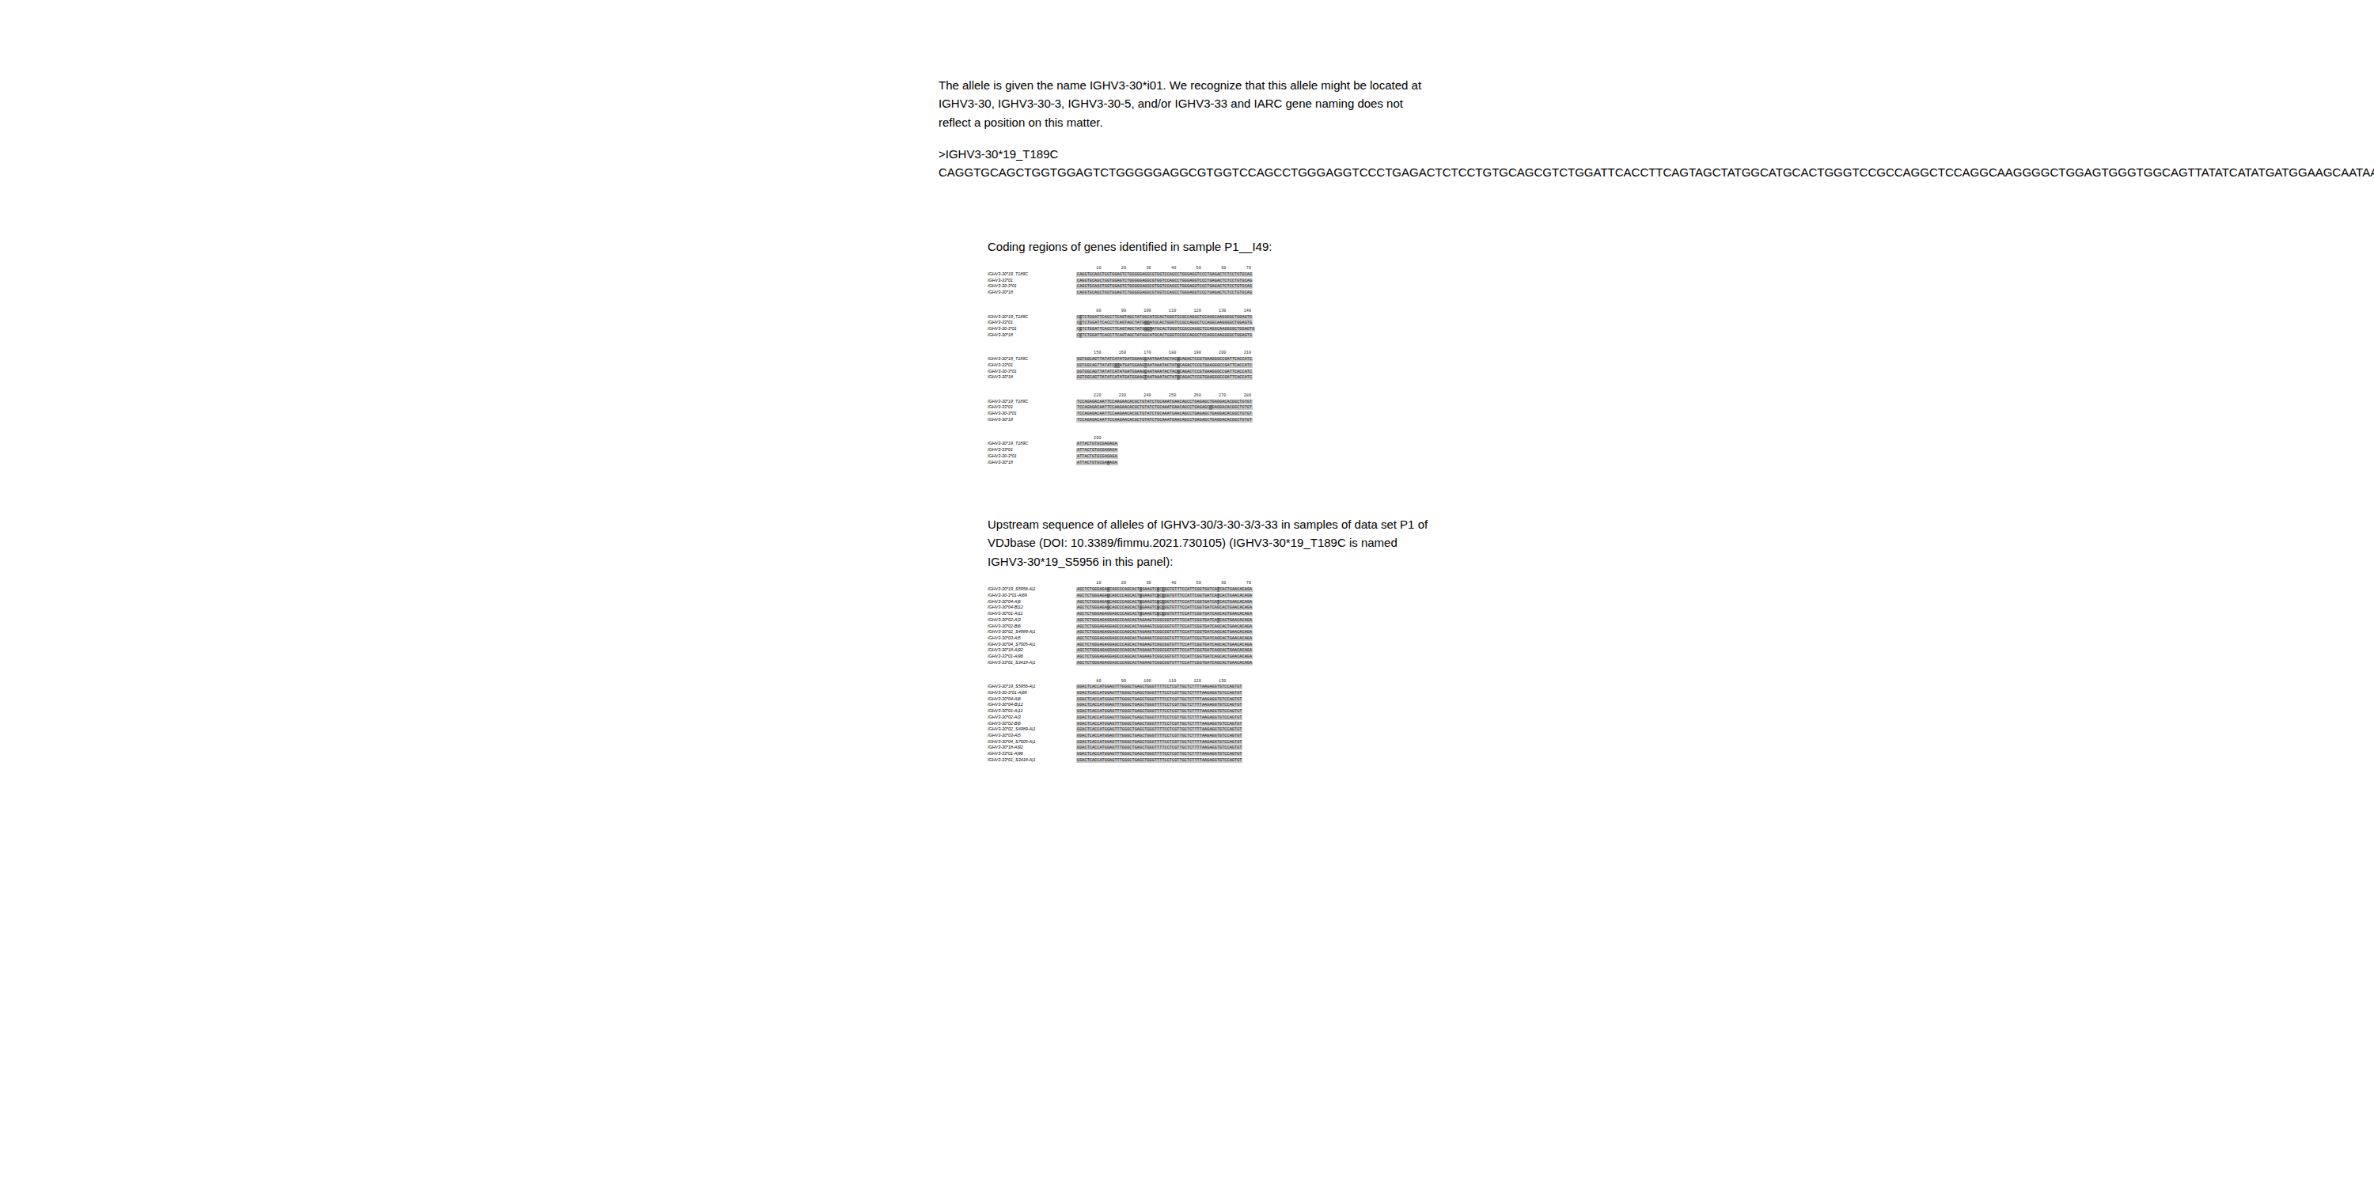The allele is given the name IGHV3-30*i01. We recognize that this allele might be located at IGHV3-30, IGHV3-30-3, IGHV3-30-5, and/or IGHV3-33 and IARC gene naming does not reflect a position on this matter.
>IGHV3-30*19_T189C
CAGGTGCAGCTGGTGGAGTCTGGGGGAGGCGTGGTCCAGCCTGGGAGGTCCCTGAGACTCTCCTGTGCAGCGTCTGGATTCACCTTCAGTAGCTATGGCATGCACTGGGTCCGCCAGGCTCCAGGCAAGGGGCTGGAGTGGGTGGCAGTTATATCATATGATGGAAGCAATAAATACTACGCAGACTCCGTGAAGGGCCGATTCACCATCTCCAGAGACAATTCCAAGAACACGCTGTATCTGCAAATGAACAGCCTGAGAGCTGAGGACACGGCTGTGTATTACTGTGCGAGAG.
Coding regions of genes identified in sample P1__I49:
10 20 30 40 50 60 70 IGHV3-30*19_T189C CAGGTGCAGCTGGTGGAGTCTGGGGGAGGCGTGGTCCAGCCTGGGAGGTCCCTGAGACTCTCCTGTGCAG IGHV3-33*01 CAGGTGCAGCTGGTGGAGTCTGGGGGAGGCGTGGTCCAGCCTGGGAGGTCCCTGAGACTCTCCTGTGCAG IGHV3-30-3*01 CAGGTGCAGCTGGTGGAGTCTGGGGGAGGCGTGGTCCAGCCTGGGAGGTCCCTGAGACTCTCCTGTGCAG IGHV3-30*18 CAGGTGCAGCTGGTGGAGTCTGGGGGAGGCGTGGTCCAGCCTGGGAGGTCCCTGAGACTCTCCTGTGCAG 80 90 100 110 120 130 140 IGHV3-30*19_T189C CCTCTGGATTCACCTTCAGTAGCTATGGCATGCACTGGGTCCGCCAGGCTCCAGGCAAGGGGCTGGAGTG IGHV3-33*01 CCTCTGGATTCACCTTCAGTAGCTATGGCATGCACTGGGTCCGCCAGGCTCCAGGCAAGGGGCTGGAGTG IGHV3-30-3*01 CCTCTGGATTCACCTTCAGTAGCTATGGCTATGCACTGGGTCCGCCAGGCTCCAGGCAAGGGGCTGGAGTG IGHV3-30*18 CCTCTGGATTCACCTTCAGTAGCTATGGCATGCACTGGGTCCGCCAGGCTCCAGGCAAGGGGCTGGAGTG 150 160 170 180 190 200 210 IGHV3-30*19_T189C GGTGGCAGTTATATCATATGATGGAAGCAATAAATACTACGCAGACTCCGTGAAGGGCCGATTCACCATC IGHV3-33*01 GGTGGCAGTTATATCGTATGATGGAAGTAATAAATACTATGCAGACTCCGTGAAGGGCCGATTCACCATC IGHV3-30-3*01 GGTGGCAGTTATATCATATGATGGAAGCAATAAATACTACGCAGACTCCGTGAAGGGCCGATTCACCATC IGHV3-30*18 GGTGGCAGTTATATCATATGATGGAAGTAATAAATACTATGCAGACTCCGTGAAGGGCCGATTCACCATC 220 230 240 250 260 270 280 IGHV3-30*19_T189C TCCAGAGACAATTCCAAGAACACGCTGTATCTGCAAATGAACAGCCTGAGAGCTGAGGACACGGCTGTGT IGHV3-33*01 TCCAGAGACAATTCCAAGAACACGCTGTATCTGCAAATGAACAGCCTGAGAGCCGAGGACACGGCTGTGT IGHV3-30-3*01 TCCAGAGACAATTCCAAGAACACGCTGTATCTGCAAATGAACAGCCTGAGAGCTGAGGACACGGCTGTGT IGHV3-30*18 TCCAGAGACAATTCCAAGAACACGCTGTATCTGCAAATGAACAGCCTGAGAGCTGAGGACACGGCTGTGT 290 IGHV3-30*19_T189C ATTACTGTGCGAGAGA IGHV3-33*01 ATTACTGTGCGAGAGA IGHV3-30-3*01 ATTACTGTGCGAGAGA IGHV3-30*18 ATTACTGTGCGAAAGA
Upstream sequence of alleles of IGHV3-30/3-30-3/3-33 in samples of data set P1 of VDJbase (DOI: 10.3389/fimmu.2021.730105) (IGHV3-30*19_T189C is named IGHV3-30*19_S5956 in this panel):
10 20 30 40 50 60 70 IGHV3-30*19_S5956-A|1 AGCTCTGGGAGAGCAGCCCAGCACTGGAAGTCGCCGGTGTTTCCATTCGGTGATCATCACTGAACACAGA IGHV3-30-3*01-A|69 AGCTCTGGGAGAGCAGCCCAGCACTGGAAGTCGCCGGTGTTTCCATTCGGTGATCATCACTGAACACAGA IGHV3-30*04-A|6 AGCTCTGGGAGAGCAGCCCAGCACTGGAAGTCGCCGGTGTTTCCATTCGGTGATCATCACTGAACACAGA IGHV3-30*04-B|12 AGCTCTGGGAGAGCAGCCCAGCACTGGAAGTCGCCGGTGTTTCCATTCGGTGATCAGCACTGAACACAGA IGHV3-30*01-A|11 AGCTCTGGGAGAGGAGCCCAGCACTGGAAGTCGCCGGTGTTTCCATTCGGTGATCAGCACTGAACACAGA IGHV3-30*02-A|3 AGCTCTGGGAGAGGAGCCCAGCACTAGAAGTCGGCGGTGTTTCCATTCGGTGATCATCACTGAACACAGA IGHV3-30*02-B|6 AGCTCTGGGAGAGGAGCCCAGCACTAGAAGTCGGCGGTGTTTCCATTCGGTGATCAGCACTGAACACAGA IGHV3-30*02_S4989-A|1 AGCTCTGGGAGAGGAGCCCAGCACTAGAAGTCGGCGGTGTTTCCATTCGGTGATCAGCACTGAACACAGA IGHV3-30*03-A|5 AGCTCTGGGAGAGGAGCCCAGCACTAGAAGTCGGCGGTGTTTCCATTCGGTGATCAGCACTGAACACAGA IGHV3-30*04_S7005-A|1 AGCTCTGGGAGAGGAGCCCAGCACTAGAAGTCGGCGGTGTTTCCATTCGGTGATCAGCACTGAACACAGA IGHV3-30*18-A|92 AGCTCTGGGAGAGGAGCCCAGCACTAGAAGTCGGCGGTGTTTCCATTCGGTGATCAGCACTGAACACAGA IGHV3-33*01-A|96 AGCTCTGGGAGAGGAGCCCAGCACTAGAAGTCGGCGGTGTTTCCATTCGGTGATCAGCACTGAACACAGA IGHV3-33*01_S3418-A|1 AGCTCTGGGAGAGGAGCCCAGCACTAGAAGTCGGCGGTGTTTCCATTCGGTGATCAGCACTGAACACAGA 80 90 100 110 120 130 IGHV3-30*19_S5956-A|1 GGACTCACCATGGAGTTTGGGCTGAGCTGGGTTTTCCTCGTTGCTCTTTTAAGAGGTGTCCAGTGT IGHV3-30-3*01-A|68 GGACTCACCATGGAGTTTGGGCTGAGCTGGGTTTTCCTCGTTGCTCTTTTAAGAGGTGTCCAGTGT IGHV3-30*04-A|6 GGACTCACCATGGAGTTTGGGCTGAGCTGGGTTTTCCTCGTTGCTCTTTTAAGAGGTGTCCAGTGT IGHV3-30*04-B|12 GGACTCACCATGGAGTTTGGGCTGAGCTGGGTTTTCCTCGTTGCTCTTTTAAGAGGTGTCCAGTGT IGHV3-30*01-A|11 GGACTCACCATGGAGTTTGGGCTGAGCTGGGTTTTCCTCGTTGCTCTTTTAAGAGGTGTCCAGTGT IGHV3-30*02-A|3 GGACTCACCATGGAGTTTGGGCTGAGCTGGGTTTTCCTCGTTGCTCTTTTAAGAGGTGTCCAGTGT IGHV3-30*02-B|6 GGACTCACCATGGAGTTTGGGCTGAGCTGGGTTTTCCTCGTTGCTCTTTTAAGAGGTGTCCAGTGT IGHV3-30*02_S4989-A|1 GGACTCACCATGGAGTTTGGGCTGAGCTGGGTTTTCCTCGTTGCTCTTTTAAGAGGTGTCCAGTGT IGHV3-30*03-A|5 GGACTCACCATGGAGTTTGGGCTGAGCTGGGTTTTCCTCGTTGCTCTTTTAAGAGGTGTCCAGTGT IGHV3-30*04_S7005-A|1 GGACTCACCATGGAGTTTGGGCTGAGCTGGGTTTTCCTCGTTGCTCTTTTAAGAGGTGTCCAGTGT IGHV3-30*18-A|92 GGACTCACCATGGAGTTTGGGCTGAGCTGGGTTTTCCTCGTTGCTCTTTTAAGAGGTGTCCAGTGT IGHV3-33*01-A|96 GGACTCACCATGGAGTTTGGGCTGAGCTGGGTTTTCCTCGTTGCTCTTTTAAGAGGTGTCCAGTGT IGHV3-33*01_S3418-A|1 GGACTCACCATGGAGTTTGGGCTGAGCTGGGTTTTCCTCGTTGCTCTTTTAAGAGGTGTCCAGTGT